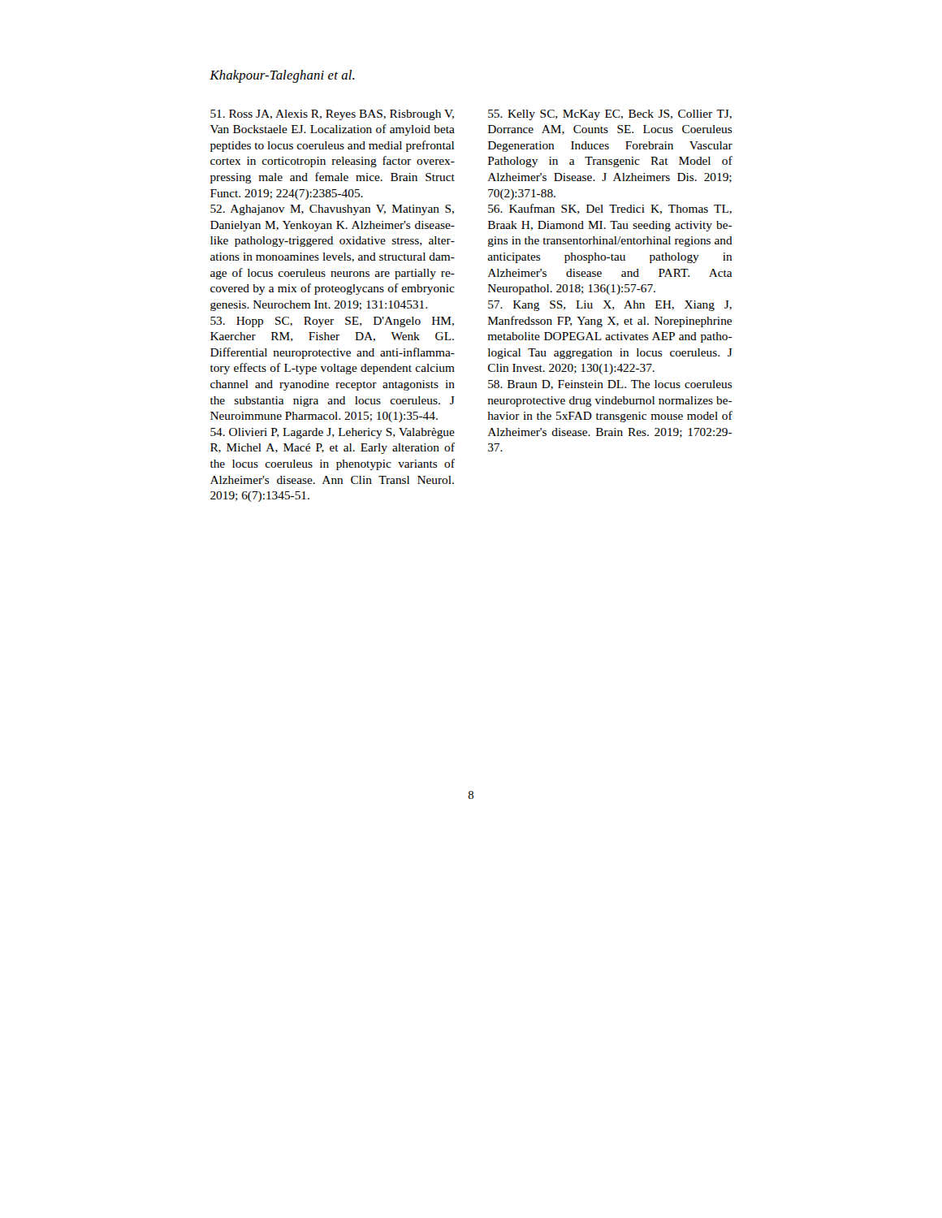Khakpour-Taleghani et al.
51. Ross JA, Alexis R, Reyes BAS, Risbrough V, Van Bockstaele EJ. Localization of amyloid beta peptides to locus coeruleus and medial prefrontal cortex in corticotropin releasing factor overexpressing male and female mice. Brain Struct Funct. 2019; 224(7):2385-405.
52. Aghajanov M, Chavushyan V, Matinyan S, Danielyan M, Yenkoyan K. Alzheimer's disease-like pathology-triggered oxidative stress, alterations in monoamines levels, and structural damage of locus coeruleus neurons are partially recovered by a mix of proteoglycans of embryonic genesis. Neurochem Int. 2019; 131:104531.
53. Hopp SC, Royer SE, D'Angelo HM, Kaercher RM, Fisher DA, Wenk GL. Differential neuroprotective and anti-inflammatory effects of L-type voltage dependent calcium channel and ryanodine receptor antagonists in the substantia nigra and locus coeruleus. J Neuroimmune Pharmacol. 2015; 10(1):35-44.
54. Olivieri P, Lagarde J, Lehericy S, Valabrègue R, Michel A, Macé P, et al. Early alteration of the locus coeruleus in phenotypic variants of Alzheimer's disease. Ann Clin Transl Neurol. 2019; 6(7):1345-51.
55. Kelly SC, McKay EC, Beck JS, Collier TJ, Dorrance AM, Counts SE. Locus Coeruleus Degeneration Induces Forebrain Vascular Pathology in a Transgenic Rat Model of Alzheimer's Disease. J Alzheimers Dis. 2019; 70(2):371-88.
56. Kaufman SK, Del Tredici K, Thomas TL, Braak H, Diamond MI. Tau seeding activity begins in the transentorhinal/entorhinal regions and anticipates phospho-tau pathology in Alzheimer's disease and PART. Acta Neuropathol. 2018; 136(1):57-67.
57. Kang SS, Liu X, Ahn EH, Xiang J, Manfredsson FP, Yang X, et al. Norepinephrine metabolite DOPEGAL activates AEP and pathological Tau aggregation in locus coeruleus. J Clin Invest. 2020; 130(1):422-37.
58. Braun D, Feinstein DL. The locus coeruleus neuroprotective drug vindeburnol normalizes behavior in the 5xFAD transgenic mouse model of Alzheimer's disease. Brain Res. 2019; 1702:29-37.
8